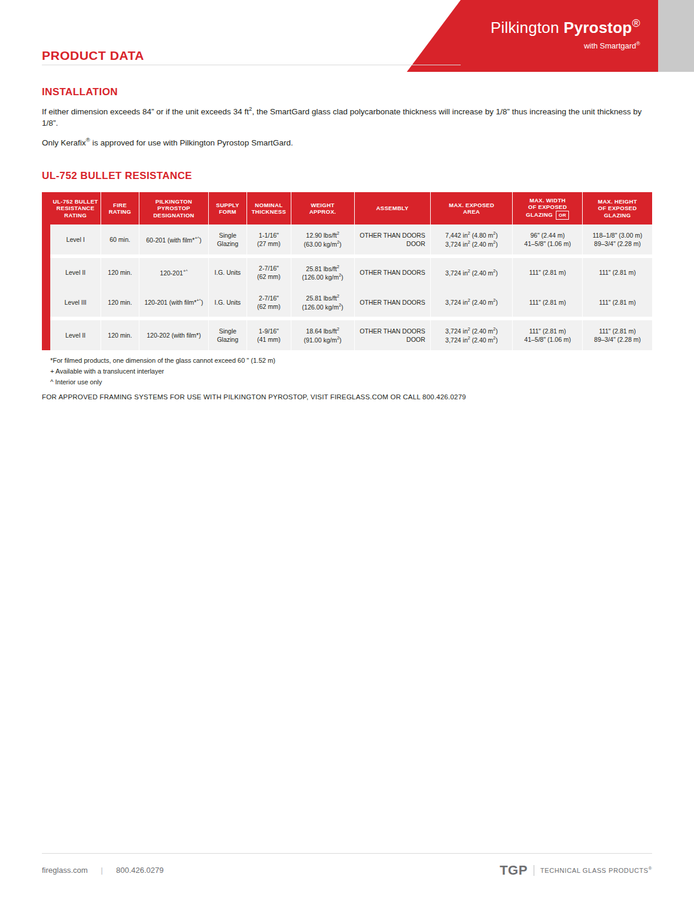Pilkington Pyrostop®
with Smartgard®
PRODUCT DATA
INSTALLATION
If either dimension exceeds 84” or if the unit exceeds 34 ft2, the SmartGard glass clad polycarbonate thickness will increase by 1/8” thus increasing the unit thickness by 1/8”.
Only Kerafix® is approved for use with Pilkington Pyrostop SmartGard.
UL-752 BULLET RESISTANCE
| UL-752 BULLET RESISTANCE RATING | FIRE RATING | PILKINGTON PYROSTOP DESIGNATION | SUPPLY FORM | NOMINAL THICKNESS | WEIGHT APPROX. | ASSEMBLY | MAX. EXPOSED AREA | MAX. WIDTH OF EXPOSED GLAZING OR | MAX. HEIGHT OF EXPOSED GLAZING |
| --- | --- | --- | --- | --- | --- | --- | --- | --- | --- |
| Level I | 60 min. | 60-201 (with film* +^ ) | Single Glazing | 1-1/16" (27 mm) | 12.90 lbs/ft 2 (63.00 kg/m 2 ) | OTHER THAN DOORS DOOR | 7,442 in 2 (4.80 m 2 ) 3,724 in 2 (2.40 m 2 ) | 96" (2.44 m) 41–5/8" (1.06 m) | 118–1/8" (3.00 m) 89–3/4" (2.28 m) |
| Level II | 120 min. | 120-201 +^ | I.G. Units | 2-7/16" (62 mm) | 25.81 lbs/ft 2 (126.00 kg/m 2 ) | OTHER THAN DOORS | 3,724 in 2 (2.40 m 2 ) | 111" (2.81 m) | 111" (2.81 m) |
| Level III | 120 min. | 120-201 (with film* +^ ) | I.G. Units | 2-7/16" (62 mm) | 25.81 lbs/ft 2 (126.00 kg/m 2 ) | OTHER THAN DOORS | 3,724 in 2 (2.40 m 2 ) | 111" (2.81 m) | 111" (2.81 m) |
| Level II | 120 min. | 120-202 (with film*) | Single Glazing | 1-9/16" (41 mm) | 18.64 lbs/ft 2 (91.00 kg/m 2 ) | OTHER THAN DOORS DOOR | 3,724 in 2 (2.40 m 2 ) 3,724 in 2 (2.40 m 2 ) | 111" (2.81 m) 41–5/8" (1.06 m) | 111" (2.81 m) 89–3/4" (2.28 m) |
*For filmed products, one dimension of the glass cannot exceed 60 " (1.52 m)
+ Available with a translucent interlayer
^ Interior use only
FOR APPROVED FRAMING SYSTEMS FOR USE WITH PILKINGTON PYROSTOP, VISIT FIREGLASS.COM OR CALL 800.426.0279
fireglass.com | 800.426.0279
TGP TECHNICAL GLASS PRODUCTS®